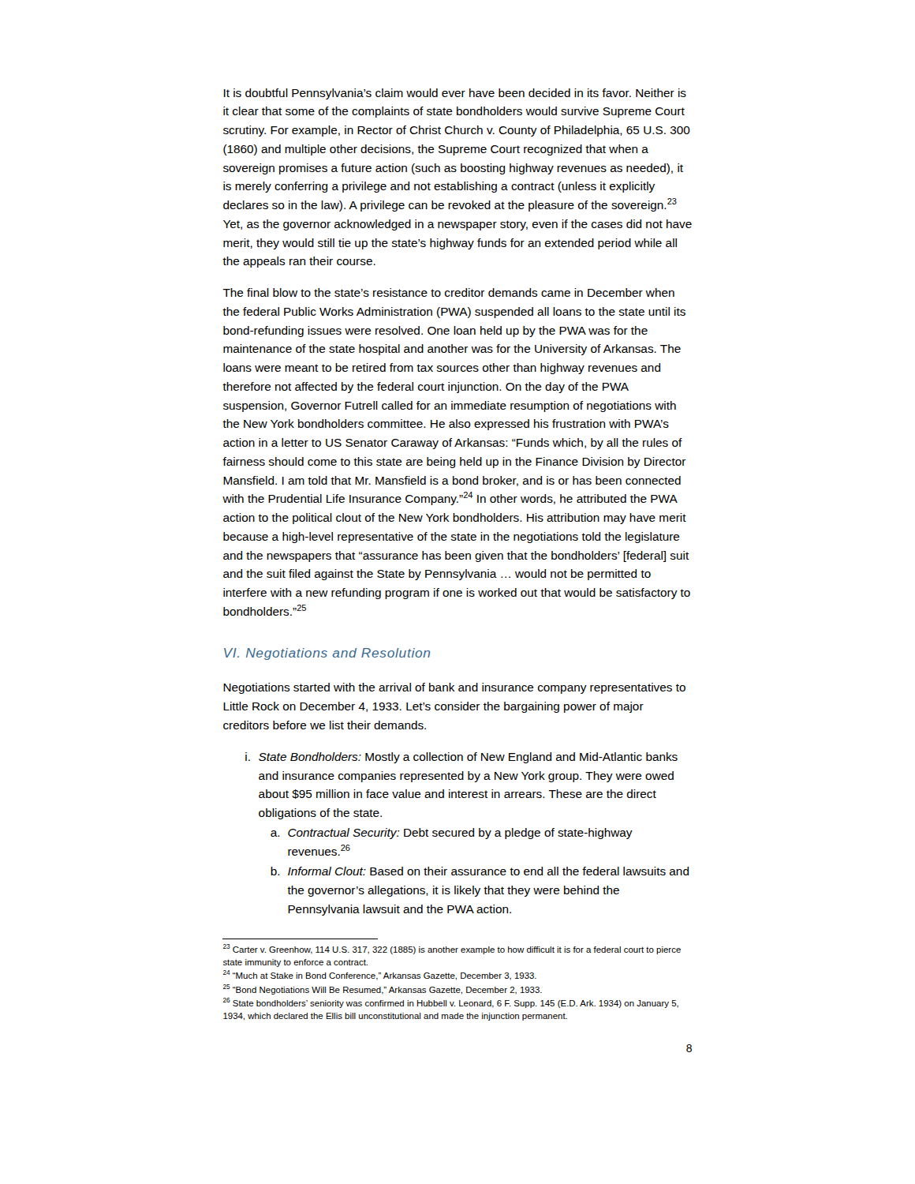It is doubtful Pennsylvania’s claim would ever have been decided in its favor. Neither is it clear that some of the complaints of state bondholders would survive Supreme Court scrutiny. For example, in Rector of Christ Church v. County of Philadelphia, 65 U.S. 300 (1860) and multiple other decisions, the Supreme Court recognized that when a sovereign promises a future action (such as boosting highway revenues as needed), it is merely conferring a privilege and not establishing a contract (unless it explicitly declares so in the law). A privilege can be revoked at the pleasure of the sovereign.23 Yet, as the governor acknowledged in a newspaper story, even if the cases did not have merit, they would still tie up the state’s highway funds for an extended period while all the appeals ran their course.
The final blow to the state’s resistance to creditor demands came in December when the federal Public Works Administration (PWA) suspended all loans to the state until its bond-refunding issues were resolved. One loan held up by the PWA was for the maintenance of the state hospital and another was for the University of Arkansas. The loans were meant to be retired from tax sources other than highway revenues and therefore not affected by the federal court injunction. On the day of the PWA suspension, Governor Futrell called for an immediate resumption of negotiations with the New York bondholders committee. He also expressed his frustration with PWA’s action in a letter to US Senator Caraway of Arkansas: “Funds which, by all the rules of fairness should come to this state are being held up in the Finance Division by Director Mansfield. I am told that Mr. Mansfield is a bond broker, and is or has been connected with the Prudential Life Insurance Company.”24 In other words, he attributed the PWA action to the political clout of the New York bondholders. His attribution may have merit because a high-level representative of the state in the negotiations told the legislature and the newspapers that “assurance has been given that the bondholders’ [federal] suit and the suit filed against the State by Pennsylvania … would not be permitted to interfere with a new refunding program if one is worked out that would be satisfactory to bondholders.”25
VI. Negotiations and Resolution
Negotiations started with the arrival of bank and insurance company representatives to Little Rock on December 4, 1933. Let’s consider the bargaining power of major creditors before we list their demands.
State Bondholders: Mostly a collection of New England and Mid-Atlantic banks and insurance companies represented by a New York group. They were owed about $95 million in face value and interest in arrears. These are the direct obligations of the state.
Contractual Security: Debt secured by a pledge of state-highway revenues.26
Informal Clout: Based on their assurance to end all the federal lawsuits and the governor’s allegations, it is likely that they were behind the Pennsylvania lawsuit and the PWA action.
23 Carter v. Greenhow, 114 U.S. 317, 322 (1885) is another example to how difficult it is for a federal court to pierce state immunity to enforce a contract.
24 “Much at Stake in Bond Conference,” Arkansas Gazette, December 3, 1933.
25 “Bond Negotiations Will Be Resumed,” Arkansas Gazette, December 2, 1933.
26 State bondholders’ seniority was confirmed in Hubbell v. Leonard, 6 F. Supp. 145 (E.D. Ark. 1934) on January 5, 1934, which declared the Ellis bill unconstitutional and made the injunction permanent.
8